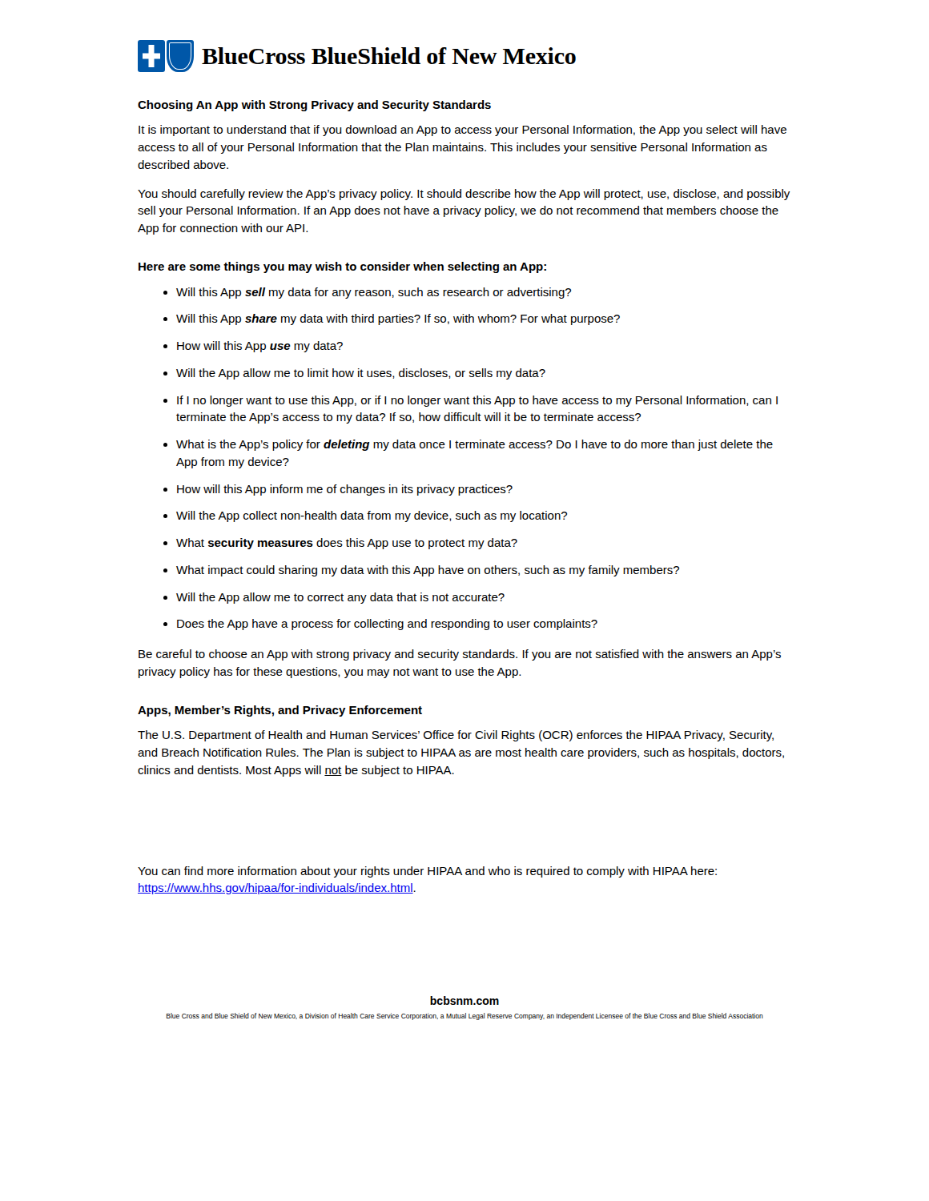BlueCross BlueShield of New Mexico
Choosing An App with Strong Privacy and Security Standards
It is important to understand that if you download an App to access your Personal Information, the App you select will have access to all of your Personal Information that the Plan maintains. This includes your sensitive Personal Information as described above.
You should carefully review the App’s privacy policy. It should describe how the App will protect, use, disclose, and possibly sell your Personal Information. If an App does not have a privacy policy, we do not recommend that members choose the App for connection with our API.
Here are some things you may wish to consider when selecting an App:
Will this App sell my data for any reason, such as research or advertising?
Will this App share my data with third parties? If so, with whom? For what purpose?
How will this App use my data?
Will the App allow me to limit how it uses, discloses, or sells my data?
If I no longer want to use this App, or if I no longer want this App to have access to my Personal Information, can I terminate the App’s access to my data? If so, how difficult will it be to terminate access?
What is the App’s policy for deleting my data once I terminate access? Do I have to do more than just delete the App from my device?
How will this App inform me of changes in its privacy practices?
Will the App collect non-health data from my device, such as my location?
What security measures does this App use to protect my data?
What impact could sharing my data with this App have on others, such as my family members?
Will the App allow me to correct any data that is not accurate?
Does the App have a process for collecting and responding to user complaints?
Be careful to choose an App with strong privacy and security standards. If you are not satisfied with the answers an App’s privacy policy has for these questions, you may not want to use the App.
Apps, Member’s Rights, and Privacy Enforcement
The U.S. Department of Health and Human Services’ Office for Civil Rights (OCR) enforces the HIPAA Privacy, Security, and Breach Notification Rules. The Plan is subject to HIPAA as are most health care providers, such as hospitals, doctors, clinics and dentists. Most Apps will not be subject to HIPAA.
You can find more information about your rights under HIPAA and who is required to comply with HIPAA here: https://www.hhs.gov/hipaa/for-individuals/index.html.
bcbsnm.com
Blue Cross and Blue Shield of New Mexico, a Division of Health Care Service Corporation, a Mutual Legal Reserve Company, an Independent Licensee of the Blue Cross and Blue Shield Association